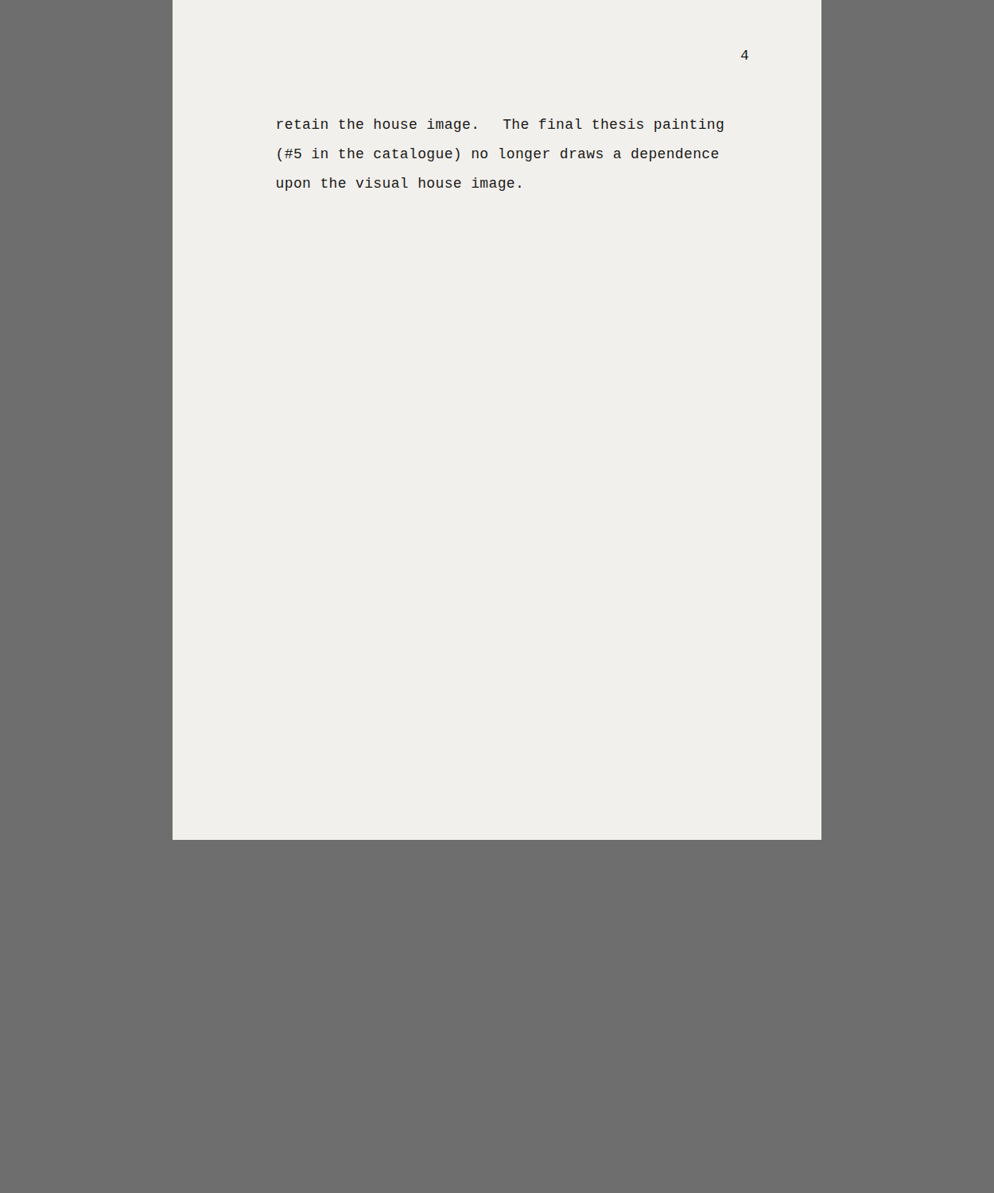4
retain the house image. The final thesis painting (#5 in the catalogue) no longer draws a dependence upon the visual house image.